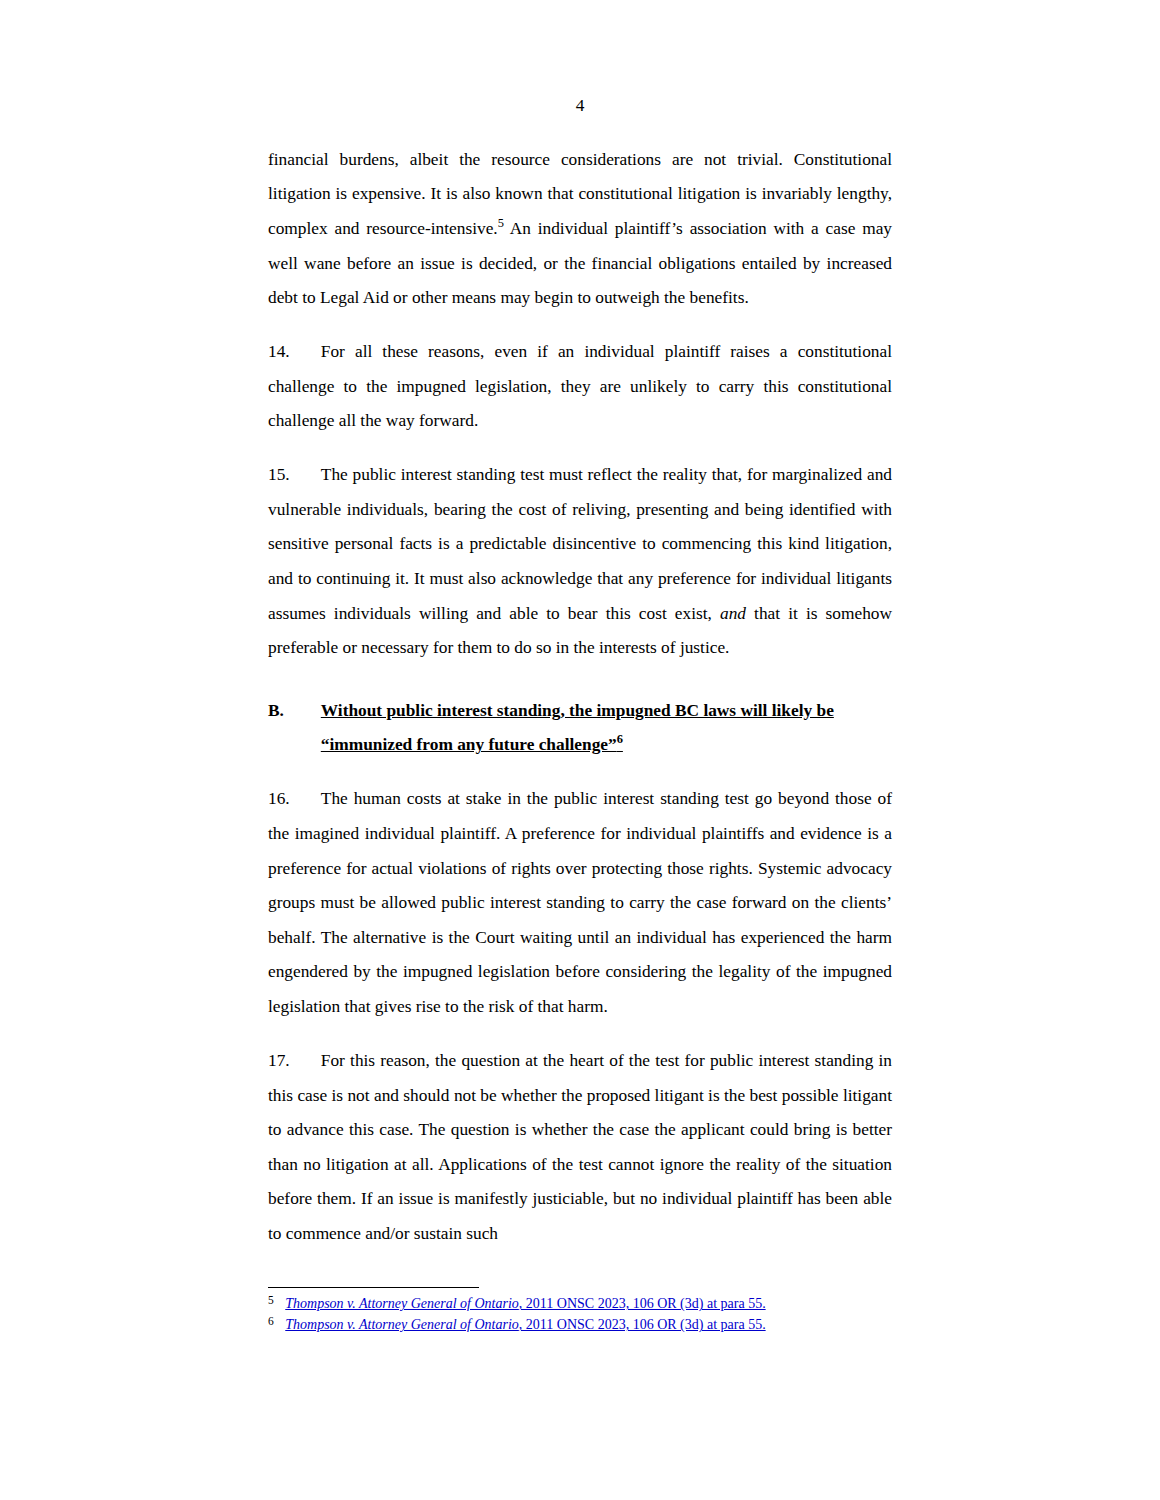4
financial burdens, albeit the resource considerations are not trivial. Constitutional litigation is expensive. It is also known that constitutional litigation is invariably lengthy, complex and resource-intensive.5 An individual plaintiff’s association with a case may well wane before an issue is decided, or the financial obligations entailed by increased debt to Legal Aid or other means may begin to outweigh the benefits.
14. For all these reasons, even if an individual plaintiff raises a constitutional challenge to the impugned legislation, they are unlikely to carry this constitutional challenge all the way forward.
15. The public interest standing test must reflect the reality that, for marginalized and vulnerable individuals, bearing the cost of reliving, presenting and being identified with sensitive personal facts is a predictable disincentive to commencing this kind litigation, and to continuing it. It must also acknowledge that any preference for individual litigants assumes individuals willing and able to bear this cost exist, and that it is somehow preferable or necessary for them to do so in the interests of justice.
B. Without public interest standing, the impugned BC laws will likely be “immunized from any future challenge”6
16. The human costs at stake in the public interest standing test go beyond those of the imagined individual plaintiff. A preference for individual plaintiffs and evidence is a preference for actual violations of rights over protecting those rights. Systemic advocacy groups must be allowed public interest standing to carry the case forward on the clients’ behalf. The alternative is the Court waiting until an individual has experienced the harm engendered by the impugned legislation before considering the legality of the impugned legislation that gives rise to the risk of that harm.
17. For this reason, the question at the heart of the test for public interest standing in this case is not and should not be whether the proposed litigant is the best possible litigant to advance this case. The question is whether the case the applicant could bring is better than no litigation at all. Applications of the test cannot ignore the reality of the situation before them. If an issue is manifestly justiciable, but no individual plaintiff has been able to commence and/or sustain such
5 Thompson v. Attorney General of Ontario, 2011 ONSC 2023, 106 OR (3d) at para 55.
6 Thompson v. Attorney General of Ontario, 2011 ONSC 2023, 106 OR (3d) at para 55.